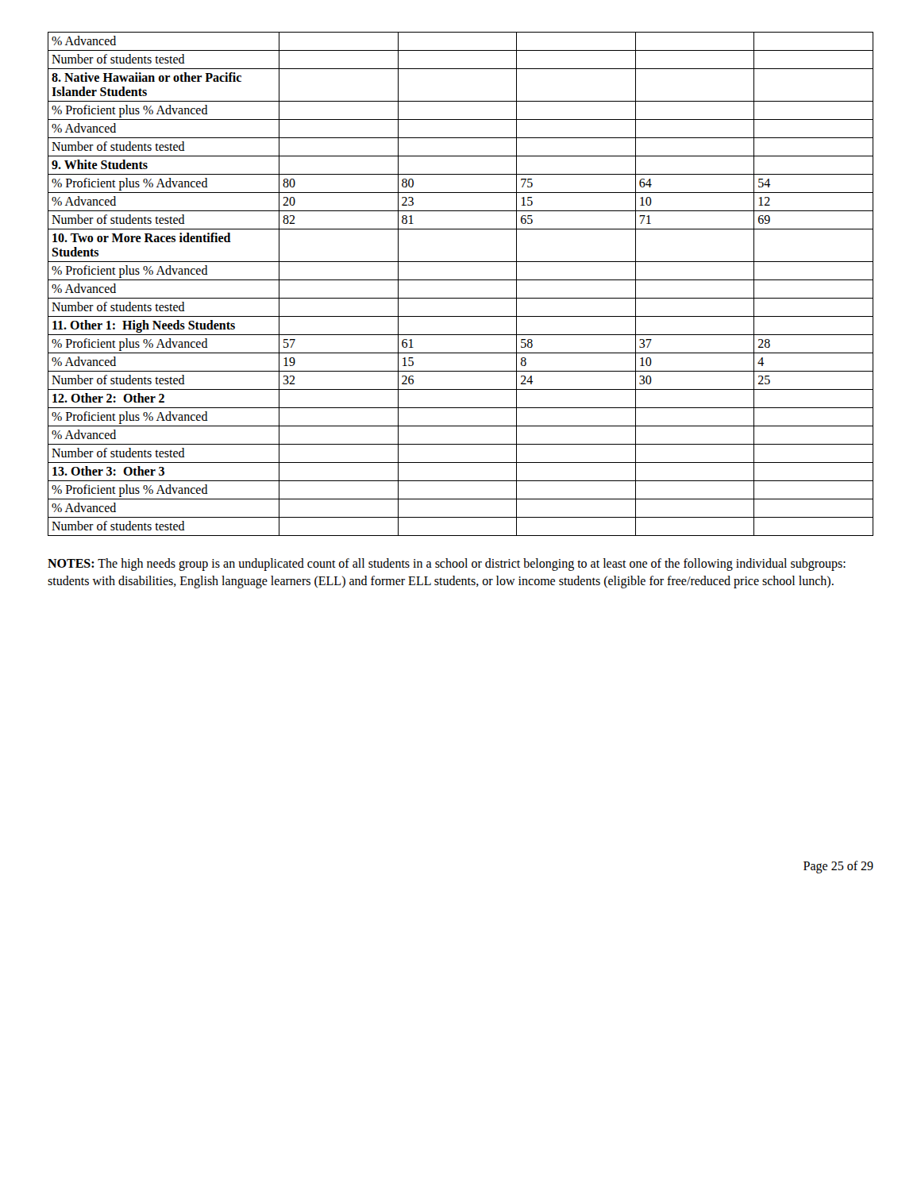| % Advanced | | | | | |
| Number of students tested | | | | | |
| 8. Native Hawaiian or other Pacific Islander Students | | | | | |
| % Proficient plus % Advanced | | | | | |
| % Advanced | | | | | |
| Number of students tested | | | | | |
| 9. White Students | | | | | |
| % Proficient plus % Advanced | 80 | 80 | 75 | 64 | 54 |
| % Advanced | 20 | 23 | 15 | 10 | 12 |
| Number of students tested | 82 | 81 | 65 | 71 | 69 |
| 10. Two or More Races identified Students | | | | | |
| % Proficient plus % Advanced | | | | | |
| % Advanced | | | | | |
| Number of students tested | | | | | |
| 11. Other 1: High Needs Students | | | | | |
| % Proficient plus % Advanced | 57 | 61 | 58 | 37 | 28 |
| % Advanced | 19 | 15 | 8 | 10 | 4 |
| Number of students tested | 32 | 26 | 24 | 30 | 25 |
| 12. Other 2: Other 2 | | | | | |
| % Proficient plus % Advanced | | | | | |
| % Advanced | | | | | |
| Number of students tested | | | | | |
| 13. Other 3: Other 3 | | | | | |
| % Proficient plus % Advanced | | | | | |
| % Advanced | | | | | |
| Number of students tested | | | | | |
NOTES: The high needs group is an unduplicated count of all students in a school or district belonging to at least one of the following individual subgroups: students with disabilities, English language learners (ELL) and former ELL students, or low income students (eligible for free/reduced price school lunch).
Page 25 of 29